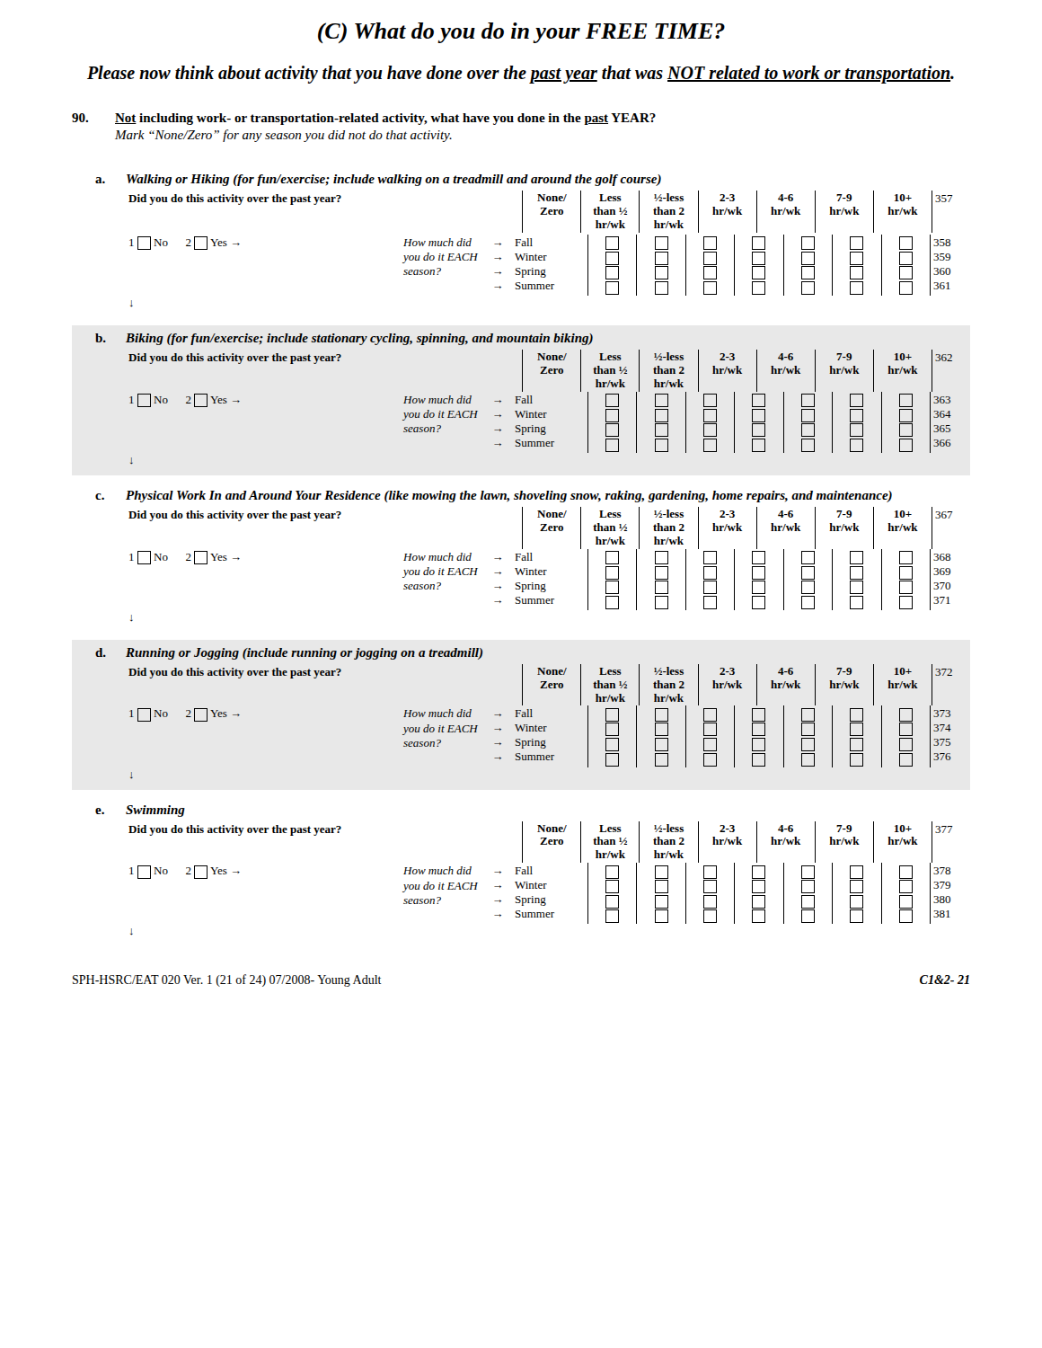(C) What do you do in your FREE TIME?
Please now think about activity that you have done over the past year that was NOT related to work or transportation.
90.
Not including work- or transportation-related activity, what have you done in the past YEAR?
Mark “None/Zero” for any season you did not do that activity.
a.
Walking or Hiking (for fun/exercise; include walking on a treadmill and around the golf course)
| Did you do this activity over the past year? | | None/ Zero | Less than ½ hr/wk | ½-less than 2 hr/wk | 2-3 hr/wk | 4-6 hr/wk | 7-9 hr/wk | 10+ hr/wk | 357 |
| 1 No 2 Yes → | How much did you do it EACH season? | → → → → | Fall Winter Spring Summer | | | | | | | | 358 359 360 361 |
| ↓ | |
b.
Biking (for fun/exercise; include stationary cycling, spinning, and mountain biking)
| Did you do this activity over the past year? | | None/ Zero | Less than ½ hr/wk | ½-less than 2 hr/wk | 2-3 hr/wk | 4-6 hr/wk | 7-9 hr/wk | 10+ hr/wk | 362 |
| 1 No 2 Yes → | How much did you do it EACH season? | → → → → | Fall Winter Spring Summer | | | | | | | | 363 364 365 366 |
| ↓ | |
c.
Physical Work In and Around Your Residence (like mowing the lawn, shoveling snow, raking, gardening, home repairs, and maintenance)
| Did you do this activity over the past year? | | None/ Zero | Less than ½ hr/wk | ½-less than 2 hr/wk | 2-3 hr/wk | 4-6 hr/wk | 7-9 hr/wk | 10+ hr/wk | 367 |
| 1 No 2 Yes → | How much did you do it EACH season? | → → → → | Fall Winter Spring Summer | | | | | | | | 368 369 370 371 |
| ↓ | |
d.
Running or Jogging (include running or jogging on a treadmill)
| Did you do this activity over the past year? | | None/ Zero | Less than ½ hr/wk | ½-less than 2 hr/wk | 2-3 hr/wk | 4-6 hr/wk | 7-9 hr/wk | 10+ hr/wk | 372 |
| 1 No 2 Yes → | How much did you do it EACH season? | → → → → | Fall Winter Spring Summer | | | | | | | | 373 374 375 376 |
| ↓ | |
e.
Swimming
| Did you do this activity over the past year? | | None/ Zero | Less than ½ hr/wk | ½-less than 2 hr/wk | 2-3 hr/wk | 4-6 hr/wk | 7-9 hr/wk | 10+ hr/wk | 377 |
| 1 No 2 Yes → | How much did you do it EACH season? | → → → → | Fall Winter Spring Summer | | | | | | | | 378 379 380 381 |
| ↓ | |
SPH-HSRC/EAT 020 Ver. 1 (21 of 24) 07/2008- Young Adult
C1&2- 21